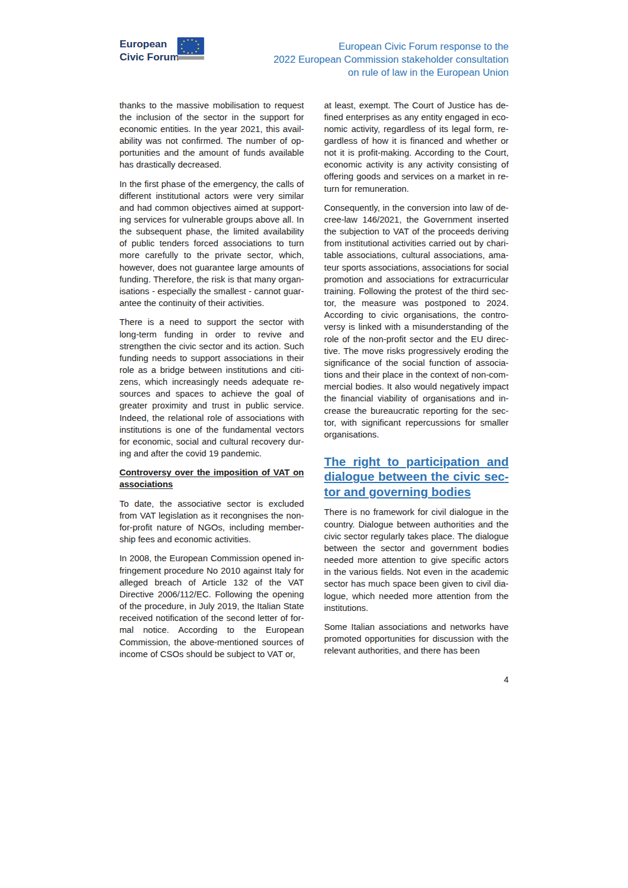European Civic Forum
European Civic Forum response to the
2022 European Commission stakeholder consultation
on rule of law in the European Union
thanks to the massive mobilisation to request the inclusion of the sector in the support for economic entities. In the year 2021, this availability was not confirmed. The number of opportunities and the amount of funds available has drastically decreased.
In the first phase of the emergency, the calls of different institutional actors were very similar and had common objectives aimed at supporting services for vulnerable groups above all. In the subsequent phase, the limited availability of public tenders forced associations to turn more carefully to the private sector, which, however, does not guarantee large amounts of funding. Therefore, the risk is that many organisations - especially the smallest - cannot guarantee the continuity of their activities.
There is a need to support the sector with long-term funding in order to revive and strengthen the civic sector and its action. Such funding needs to support associations in their role as a bridge between institutions and citizens, which increasingly needs adequate resources and spaces to achieve the goal of greater proximity and trust in public service. Indeed, the relational role of associations with institutions is one of the fundamental vectors for economic, social and cultural recovery during and after the covid 19 pandemic.
Controversy over the imposition of VAT on associations
To date, the associative sector is excluded from VAT legislation as it recongnises the non-for-profit nature of NGOs, including membership fees and economic activities.
In 2008, the European Commission opened infringement procedure No 2010 against Italy for alleged breach of Article 132 of the VAT Directive 2006/112/EC. Following the opening of the procedure, in July 2019, the Italian State received notification of the second letter of formal notice. According to the European Commission, the above-mentioned sources of income of CSOs should be subject to VAT or,
at least, exempt. The Court of Justice has defined enterprises as any entity engaged in economic activity, regardless of its legal form, regardless of how it is financed and whether or not it is profit-making. According to the Court, economic activity is any activity consisting of offering goods and services on a market in return for remuneration.
Consequently, in the conversion into law of decree-law 146/2021, the Government inserted the subjection to VAT of the proceeds deriving from institutional activities carried out by charitable associations, cultural associations, amateur sports associations, associations for social promotion and associations for extracurricular training. Following the protest of the third sector, the measure was postponed to 2024. According to civic organisations, the controversy is linked with a misunderstanding of the role of the non-profit sector and the EU directive. The move risks progressively eroding the significance of the social function of associations and their place in the context of non-commercial bodies. It also would negatively impact the financial viability of organisations and increase the bureaucratic reporting for the sector, with significant repercussions for smaller organisations.
The right to participation and dialogue between the civic sector and governing bodies
There is no framework for civil dialogue in the country. Dialogue between authorities and the civic sector regularly takes place. The dialogue between the sector and government bodies needed more attention to give specific actors in the various fields. Not even in the academic sector has much space been given to civil dialogue, which needed more attention from the institutions.
Some Italian associations and networks have promoted opportunities for discussion with the relevant authorities, and there has been
4